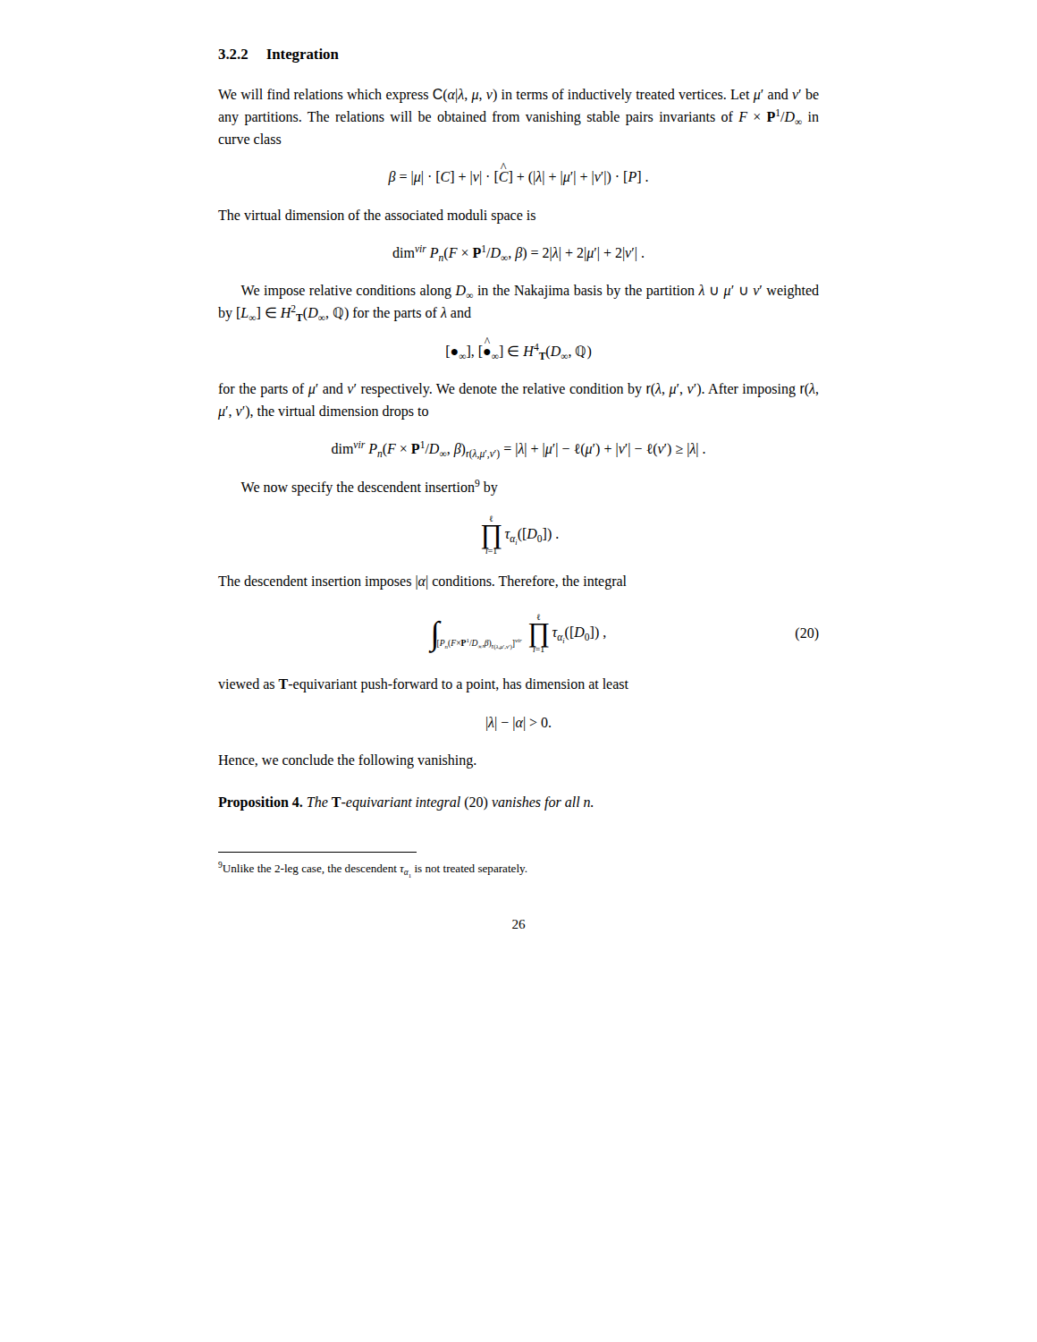3.2.2 Integration
We will find relations which express C(α|λ, μ, ν) in terms of inductively treated vertices. Let μ′ and ν′ be any partitions. The relations will be obtained from vanishing stable pairs invariants of F × P1/D∞ in curve class
β = |μ| · [C] + |ν| · [^C] + (|λ| + |μ′| + |ν′|) · [P] .
The virtual dimension of the associated moduli space is
dimvir Pn(F × P1/D∞, β) = 2|λ| + 2|μ′| + 2|ν′| .
We impose relative conditions along D∞ in the Nakajima basis by the partition λ ∪ μ′ ∪ ν′ weighted by [L∞] ∈ H2T(D∞, ℚ) for the parts of λ and
[●∞], [^●∞] ∈ H4T(D∞, ℚ)
for the parts of μ′ and ν′ respectively. We denote the relative condition by r(λ, μ′, ν′). After imposing r(λ, μ′, ν′), the virtual dimension drops to
dimvir Pn(F × P1/D∞, β)r(λ,μ′,ν′) = |λ| + |μ′| − ℓ(μ′) + |ν′| − ℓ(ν′) ≥ |λ| .
We now specify the descendent insertion9 by
ℓ∏i=1 ταi([D0]) .
The descendent insertion imposes |α| conditions. Therefore, the integral
∫[Pn(F×P1/D∞,β)r(λ,μ′,ν′)]vir ℓ∏i=1 ταi([D0]) , (20)
viewed as T-equivariant push-forward to a point, has dimension at least
|λ| − |α| > 0.
Hence, we conclude the following vanishing.
Proposition 4. The T-equivariant integral (20) vanishes for all n.
9Unlike the 2-leg case, the descendent τα1 is not treated separately.
26